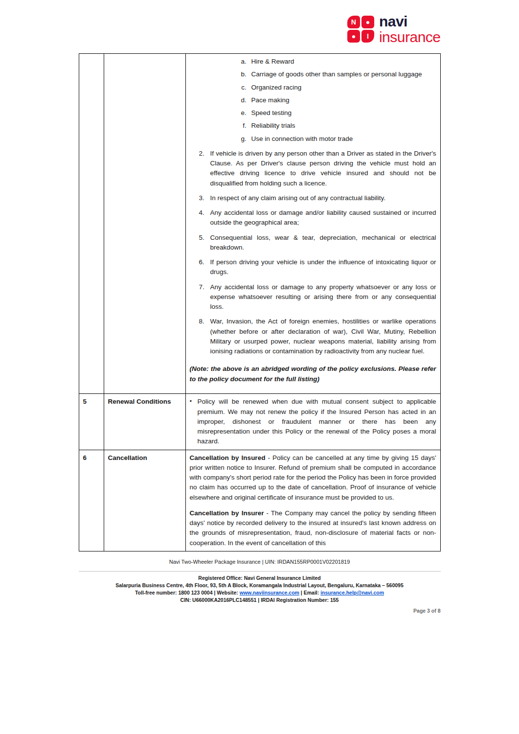N● ●I
navi
insurance
| | | Hire & Reward Carriage of goods other than samples or personal luggage Organized racing Pace making Speed testing Reliability trials Use in connection with motor trade If vehicle is driven by any person other than a Driver as stated in the Driver's Clause. As per Driver's clause person driving the vehicle must hold an effective driving licence to drive vehicle insured and should not be disqualified from holding such a licence. In respect of any claim arising out of any contractual liability. Any accidental loss or damage and/or liability caused sustained or incurred outside the geographical area; Consequential loss, wear & tear, depreciation, mechanical or electrical breakdown. If person driving your vehicle is under the influence of intoxicating liquor or drugs. Any accidental loss or damage to any property whatsoever or any loss or expense whatsoever resulting or arising there from or any consequential loss. War, Invasion, the Act of foreign enemies, hostilities or warlike operations (whether before or after declaration of war), Civil War, Mutiny, Rebellion Military or usurped power, nuclear weapons material, liability arising from ionising radiations or contamination by radioactivity from any nuclear fuel. (Note: the above is an abridged wording of the policy exclusions. Please refer to the policy document for the full listing) |
| 5 | Renewal Conditions | Policy will be renewed when due with mutual consent subject to applicable premium. We may not renew the policy if the Insured Person has acted in an improper, dishonest or fraudulent manner or there has been any misrepresentation under this Policy or the renewal of the Policy poses a moral hazard. |
| 6 | Cancellation | Cancellation by Insured - Policy can be cancelled at any time by giving 15 days' prior written notice to Insurer. Refund of premium shall be computed in accordance with company's short period rate for the period the Policy has been in force provided no claim has occurred up to the date of cancellation. Proof of insurance of vehicle elsewhere and original certificate of insurance must be provided to us. Cancellation by Insurer - The Company may cancel the policy by sending fifteen days' notice by recorded delivery to the insured at insured's last known address on the grounds of misrepresentation, fraud, non-disclosure of material facts or non-cooperation. In the event of cancellation of this |
Navi Two-Wheeler Package Insurance | UIN: IRDAN155RP0001V02201819
Registered Office: Navi General Insurance Limited
Salarpuria Business Centre, 4th Floor, 93, 5th A Block, Koramangala Industrial Layout, Bengaluru, Karnataka – 560095
Toll-free number: 1800 123 0004 | Website: www.naviinsurance.com | Email: insurance.help@navi.com
CIN: U66000KA2016PLC148551 | IRDAI Registration Number: 155
Page 3 of 8